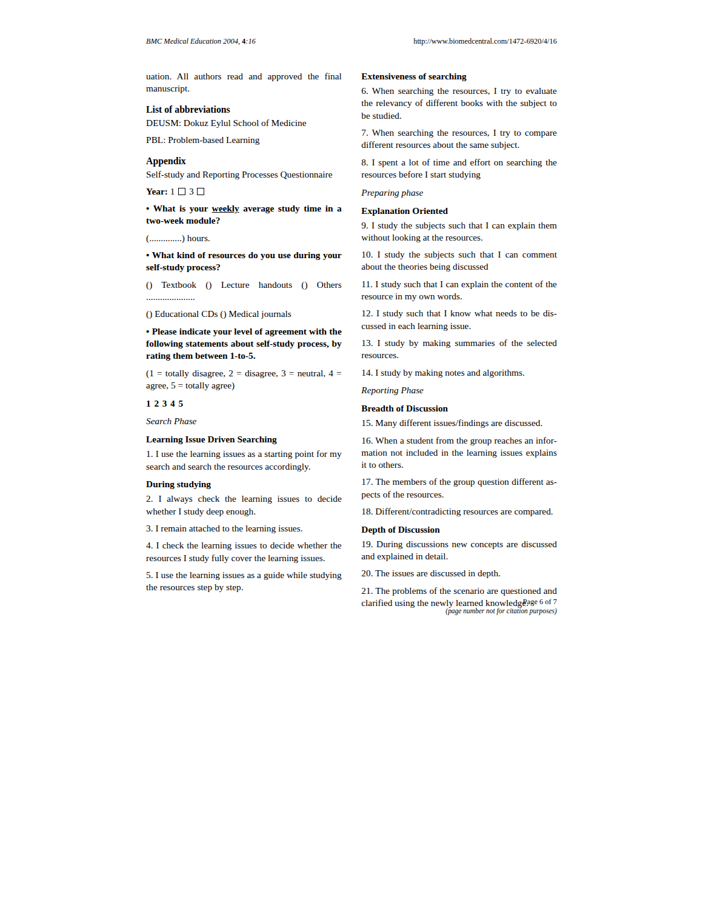BMC Medical Education 2004, 4:16
http://www.biomedcentral.com/1472-6920/4/16
uation. All authors read and approved the final manuscript.
List of abbreviations
DEUSM: Dokuz Eylul School of Medicine
PBL: Problem-based Learning
Appendix
Self-study and Reporting Processes Questionnaire
Year: 1 3
• What is your weekly average study time in a two-week module?
(..............) hours.
• What kind of resources do you use during your self-study process?
() Textbook () Lecture handouts () Others .....................
() Educational CDs () Medical journals
• Please indicate your level of agreement with the following statements about self-study process, by rating them between 1-to-5.
(1 = totally disagree, 2 = disagree, 3 = neutral, 4 = agree, 5 = totally agree)
1 2 3 4 5
Search Phase
Learning Issue Driven Searching
1. I use the learning issues as a starting point for my search and search the resources accordingly.
During studying
2. I always check the learning issues to decide whether I study deep enough.
3. I remain attached to the learning issues.
4. I check the learning issues to decide whether the resources I study fully cover the learning issues.
5. I use the learning issues as a guide while studying the resources step by step.
Extensiveness of searching
6. When searching the resources, I try to evaluate the relevancy of different books with the subject to be studied.
7. When searching the resources, I try to compare different resources about the same subject.
8. I spent a lot of time and effort on searching the resources before I start studying
Preparing phase
Explanation Oriented
9. I study the subjects such that I can explain them without looking at the resources.
10. I study the subjects such that I can comment about the theories being discussed
11. I study such that I can explain the content of the resource in my own words.
12. I study such that I know what needs to be discussed in each learning issue.
13. I study by making summaries of the selected resources.
14. I study by making notes and algorithms.
Reporting Phase
Breadth of Discussion
15. Many different issues/findings are discussed.
16. When a student from the group reaches an information not included in the learning issues explains it to others.
17. The members of the group question different aspects of the resources.
18. Different/contradicting resources are compared.
Depth of Discussion
19. During discussions new concepts are discussed and explained in detail.
20. The issues are discussed in depth.
21. The problems of the scenario are questioned and clarified using the newly learned knowledge.
Page 6 of 7
(page number not for citation purposes)